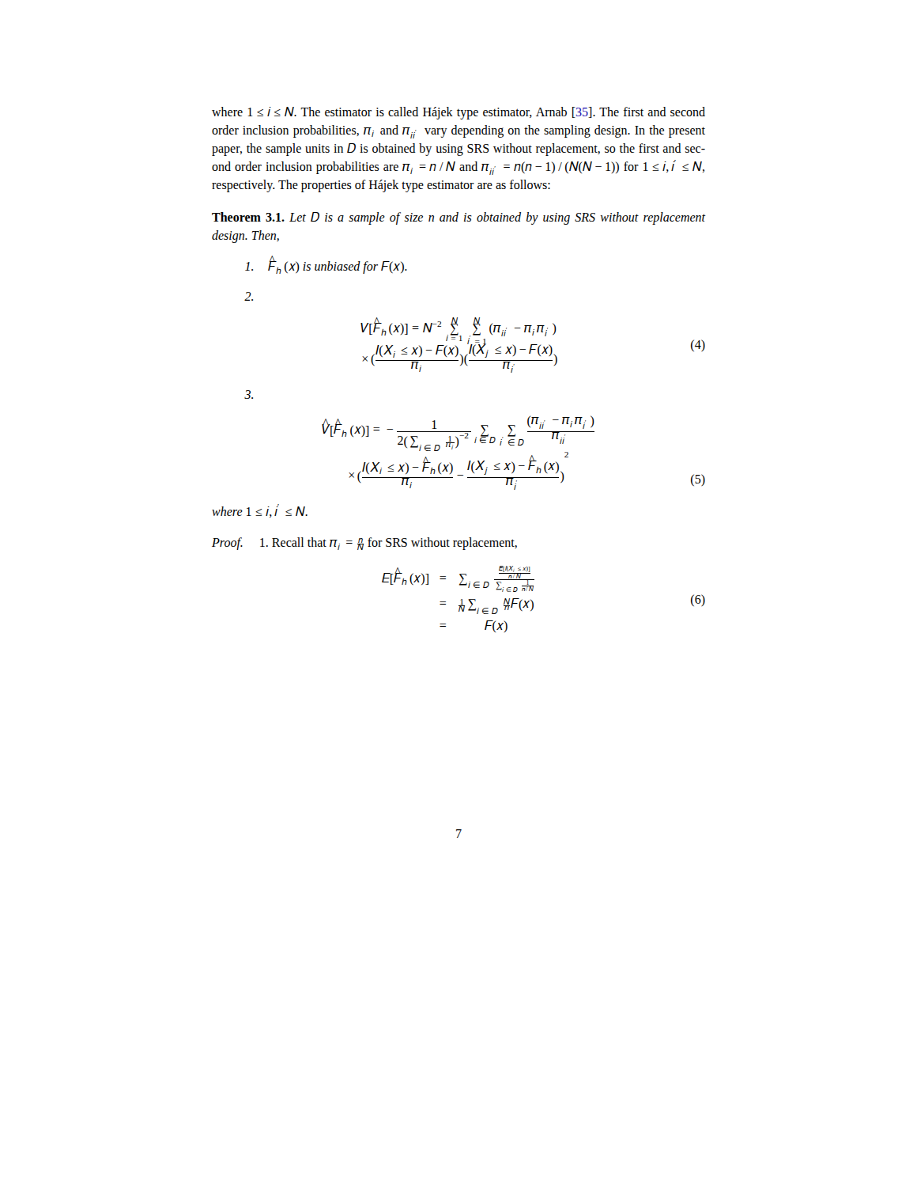where 1≤i≤N. The estimator is called Hájek type estimator, Arnab [35]. The first and second order inclusion probabilities, πi and πii′ vary depending on the sampling design. In the present paper, the sample units in D is obtained by using SRS without replacement, so the first and second order inclusion probabilities are πi=n/N and πii′=n(n−1)/(N(N−1)) for 1≤i,i′≤N, respectively. The properties of Hájek type estimator are as follows:
Theorem 3.1. Let D is a sample of size n and is obtained by using SRS without replacement design. Then,
1. F^h(x) is unbiased for F(x).
2.
V [ F^h(x) ] = N−2 ∑ i=1 N ∑ i′=1 N ( πii′ − πi πi′ ) × ( I(Xi≤x)−F(x) πi ) ( I(Xj≤x)−F(x) πi′ ) (4)
3.
V^ [ F^h(x) ] = − 1 2 ( ∑i∈D 1πi ) −2 ∑i∈D ∑i′∈D (πii′−πiπi′) πii′ × ( I(Xi≤x)−F^h(x) πi − I(Xj≤x)−F^h(x) πi′ ) 2 (5)
where 1≤i,i′≤N.
Proof. 1. Recall that πi=nN for SRS without replacement,
E [ F^h(x) ] = ∑i∈D E[I(Xi≤x)] n/N ∑i∈D 1n/N = 1N ∑i∈D Nn F(x) = F(x) (6)
7